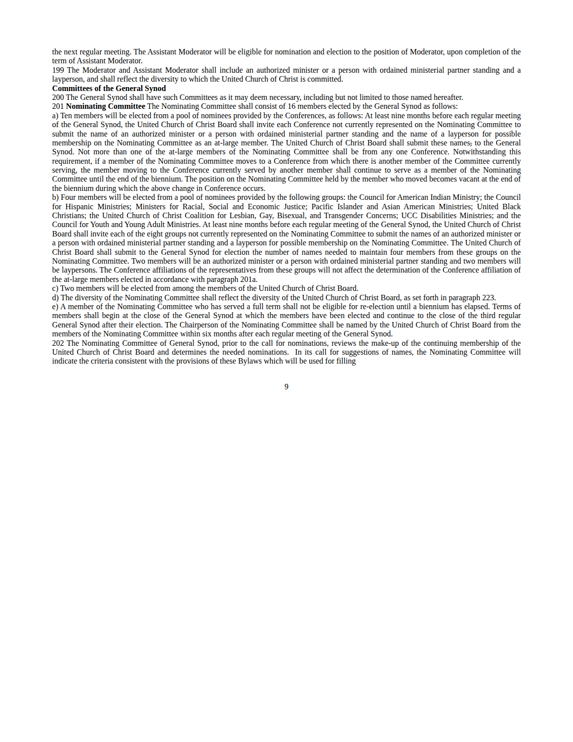the next regular meeting. The Assistant Moderator will be eligible for nomination and election to the position of Moderator, upon completion of the term of Assistant Moderator.
199 The Moderator and Assistant Moderator shall include an authorized minister or a person with ordained ministerial partner standing and a layperson, and shall reflect the diversity to which the United Church of Christ is committed.
Committees of the General Synod
200 The General Synod shall have such Committees as it may deem necessary, including but not limited to those named hereafter.
201 Nominating Committee The Nominating Committee shall consist of 16 members elected by the General Synod as follows:
a) Ten members will be elected from a pool of nominees provided by the Conferences, as follows: At least nine months before each regular meeting of the General Synod, the United Church of Christ Board shall invite each Conference not currently represented on the Nominating Committee to submit the name of an authorized minister or a person with ordained ministerial partner standing and the name of a layperson for possible membership on the Nominating Committee as an at-large member. The United Church of Christ Board shall submit these names, to the General Synod. Not more than one of the at-large members of the Nominating Committee shall be from any one Conference. Notwithstanding this requirement, if a member of the Nominating Committee moves to a Conference from which there is another member of the Committee currently serving, the member moving to the Conference currently served by another member shall continue to serve as a member of the Nominating Committee until the end of the biennium. The position on the Nominating Committee held by the member who moved becomes vacant at the end of the biennium during which the above change in Conference occurs.
b) Four members will be elected from a pool of nominees provided by the following groups: the Council for American Indian Ministry; the Council for Hispanic Ministries; Ministers for Racial, Social and Economic Justice; Pacific Islander and Asian American Ministries; United Black Christians; the United Church of Christ Coalition for Lesbian, Gay, Bisexual, and Transgender Concerns; UCC Disabilities Ministries; and the Council for Youth and Young Adult Ministries. At least nine months before each regular meeting of the General Synod, the United Church of Christ Board shall invite each of the eight groups not currently represented on the Nominating Committee to submit the names of an authorized minister or a person with ordained ministerial partner standing and a layperson for possible membership on the Nominating Committee. The United Church of Christ Board shall submit to the General Synod for election the number of names needed to maintain four members from these groups on the Nominating Committee. Two members will be an authorized minister or a person with ordained ministerial partner standing and two members will be laypersons. The Conference affiliations of the representatives from these groups will not affect the determination of the Conference affiliation of the at-large members elected in accordance with paragraph 201a.
c) Two members will be elected from among the members of the United Church of Christ Board.
d) The diversity of the Nominating Committee shall reflect the diversity of the United Church of Christ Board, as set forth in paragraph 223.
e) A member of the Nominating Committee who has served a full term shall not be eligible for re-election until a biennium has elapsed. Terms of members shall begin at the close of the General Synod at which the members have been elected and continue to the close of the third regular General Synod after their election. The Chairperson of the Nominating Committee shall be named by the United Church of Christ Board from the members of the Nominating Committee within six months after each regular meeting of the General Synod.
202 The Nominating Committee of General Synod, prior to the call for nominations, reviews the make-up of the continuing membership of the United Church of Christ Board and determines the needed nominations. In its call for suggestions of names, the Nominating Committee will indicate the criteria consistent with the provisions of these Bylaws which will be used for filling
9